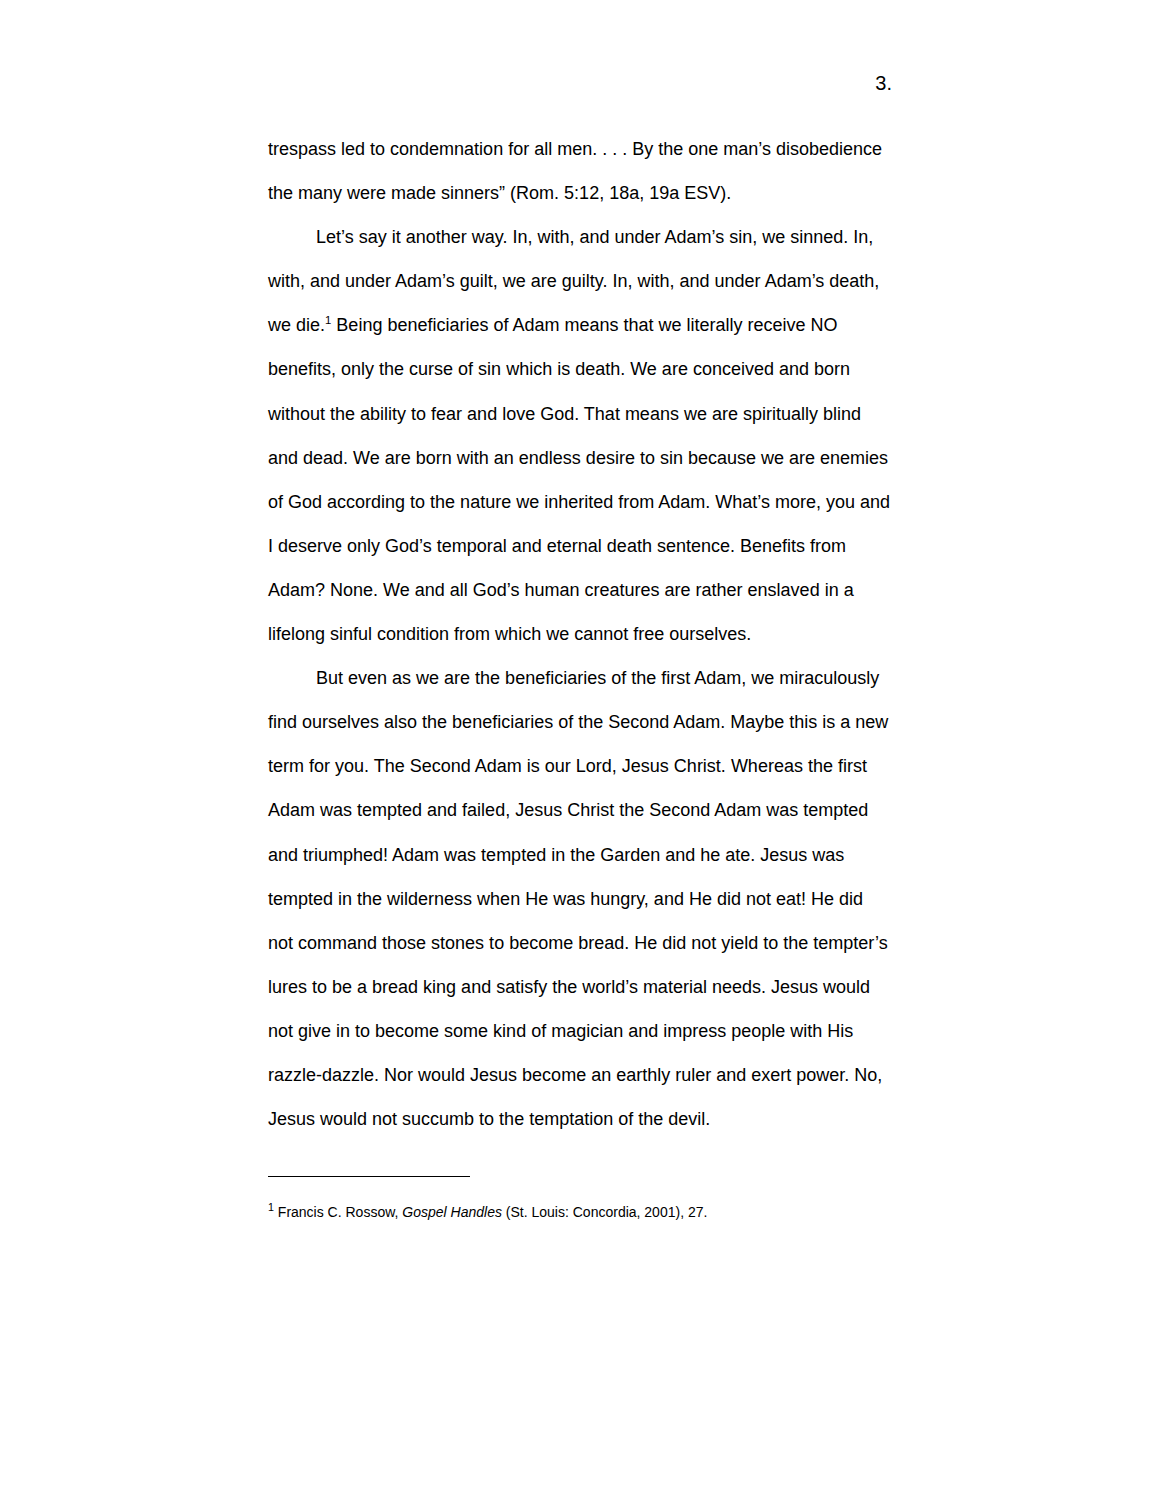3.
trespass led to condemnation for all men. . . . By the one man’s disobedience the many were made sinners” (Rom. 5:12, 18a, 19a ESV).
Let’s say it another way. In, with, and under Adam’s sin, we sinned. In, with, and under Adam’s guilt, we are guilty. In, with, and under Adam’s death, we die.1 Being beneficiaries of Adam means that we literally receive NO benefits, only the curse of sin which is death. We are conceived and born without the ability to fear and love God. That means we are spiritually blind and dead. We are born with an endless desire to sin because we are enemies of God according to the nature we inherited from Adam. What’s more, you and I deserve only God’s temporal and eternal death sentence. Benefits from Adam? None. We and all God’s human creatures are rather enslaved in a lifelong sinful condition from which we cannot free ourselves.
But even as we are the beneficiaries of the first Adam, we miraculously find ourselves also the beneficiaries of the Second Adam. Maybe this is a new term for you. The Second Adam is our Lord, Jesus Christ. Whereas the first Adam was tempted and failed, Jesus Christ the Second Adam was tempted and triumphed! Adam was tempted in the Garden and he ate. Jesus was tempted in the wilderness when He was hungry, and He did not eat! He did not command those stones to become bread. He did not yield to the tempter’s lures to be a bread king and satisfy the world’s material needs. Jesus would not give in to become some kind of magician and impress people with His razzle-dazzle. Nor would Jesus become an earthly ruler and exert power. No, Jesus would not succumb to the temptation of the devil.
1 Francis C. Rossow, Gospel Handles (St. Louis: Concordia, 2001), 27.